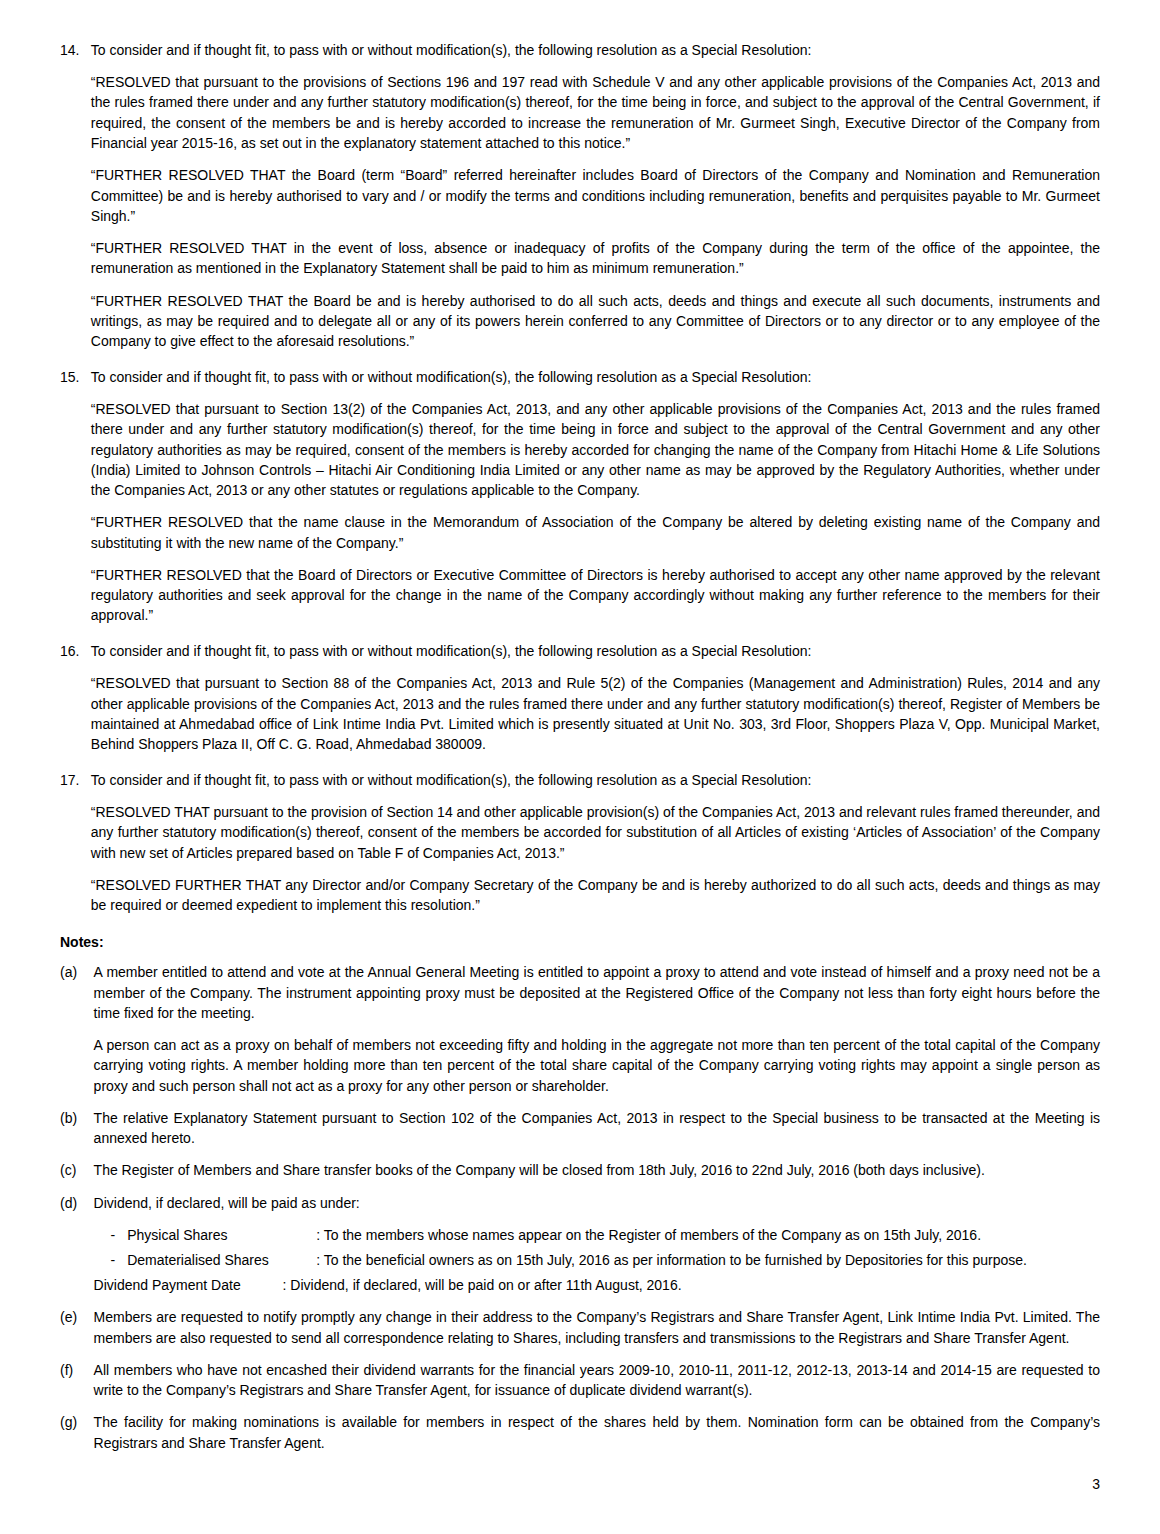14.
To consider and if thought fit, to pass with or without modification(s), the following resolution as a Special Resolution:
“RESOLVED that pursuant to the provisions of Sections 196 and 197 read with Schedule V and any other applicable provisions of the Companies Act, 2013 and the rules framed there under and any further statutory modification(s) thereof, for the time being in force, and subject to the approval of the Central Government, if required, the consent of the members be and is hereby accorded to increase the remuneration of Mr. Gurmeet Singh, Executive Director of the Company from Financial year 2015-16, as set out in the explanatory statement attached to this notice.”
“FURTHER RESOLVED THAT the Board (term “Board” referred hereinafter includes Board of Directors of the Company and Nomination and Remuneration Committee) be and is hereby authorised to vary and / or modify the terms and conditions including remuneration, benefits and perquisites payable to Mr. Gurmeet Singh.”
“FURTHER RESOLVED THAT in the event of loss, absence or inadequacy of profits of the Company during the term of the office of the appointee, the remuneration as mentioned in the Explanatory Statement shall be paid to him as minimum remuneration.”
“FURTHER RESOLVED THAT the Board be and is hereby authorised to do all such acts, deeds and things and execute all such documents, instruments and writings, as may be required and to delegate all or any of its powers herein conferred to any Committee of Directors or to any director or to any employee of the Company to give effect to the aforesaid resolutions.”
15.
To consider and if thought fit, to pass with or without modification(s), the following resolution as a Special Resolution:
“RESOLVED that pursuant to Section 13(2) of the Companies Act, 2013, and any other applicable provisions of the Companies Act, 2013 and the rules framed there under and any further statutory modification(s) thereof, for the time being in force and subject to the approval of the Central Government and any other regulatory authorities as may be required, consent of the members is hereby accorded for changing the name of the Company from Hitachi Home & Life Solutions (India) Limited to Johnson Controls – Hitachi Air Conditioning India Limited or any other name as may be approved by the Regulatory Authorities, whether under the Companies Act, 2013 or any other statutes or regulations applicable to the Company.
“FURTHER RESOLVED that the name clause in the Memorandum of Association of the Company be altered by deleting existing name of the Company and substituting it with the new name of the Company.”
“FURTHER RESOLVED that the Board of Directors or Executive Committee of Directors is hereby authorised to accept any other name approved by the relevant regulatory authorities and seek approval for the change in the name of the Company accordingly without making any further reference to the members for their approval.”
16.
To consider and if thought fit, to pass with or without modification(s), the following resolution as a Special Resolution:
“RESOLVED that pursuant to Section 88 of the Companies Act, 2013 and Rule 5(2) of the Companies (Management and Administration) Rules, 2014 and any other applicable provisions of the Companies Act, 2013 and the rules framed there under and any further statutory modification(s) thereof, Register of Members be maintained at Ahmedabad office of Link Intime India Pvt. Limited which is presently situated at Unit No. 303, 3rd Floor, Shoppers Plaza V, Opp. Municipal Market, Behind Shoppers Plaza II, Off C. G. Road, Ahmedabad 380009.
17.
To consider and if thought fit, to pass with or without modification(s), the following resolution as a Special Resolution:
“RESOLVED THAT pursuant to the provision of Section 14 and other applicable provision(s) of the Companies Act, 2013 and relevant rules framed thereunder, and any further statutory modification(s) thereof, consent of the members be accorded for substitution of all Articles of existing ‘Articles of Association’ of the Company with new set of Articles prepared based on Table F of Companies Act, 2013.”
“RESOLVED FURTHER THAT any Director and/or Company Secretary of the Company be and is hereby authorized to do all such acts, deeds and things as may be required or deemed expedient to implement this resolution.”
Notes:
(a)
A member entitled to attend and vote at the Annual General Meeting is entitled to appoint a proxy to attend and vote instead of himself and a proxy need not be a member of the Company. The instrument appointing proxy must be deposited at the Registered Office of the Company not less than forty eight hours before the time fixed for the meeting.
A person can act as a proxy on behalf of members not exceeding fifty and holding in the aggregate not more than ten percent of the total capital of the Company carrying voting rights. A member holding more than ten percent of the total share capital of the Company carrying voting rights may appoint a single person as proxy and such person shall not act as a proxy for any other person or shareholder.
(b)
The relative Explanatory Statement pursuant to Section 102 of the Companies Act, 2013 in respect to the Special business to be transacted at the Meeting is annexed hereto.
(c)
The Register of Members and Share transfer books of the Company will be closed from 18th July, 2016 to 22nd July, 2016 (both days inclusive).
(d)
Dividend, if declared, will be paid as under:
Physical Shares: To the members whose names appear on the Register of members of the Company as on 15th July, 2016.
Dematerialised Shares: To the beneficial owners as on 15th July, 2016 as per information to be furnished by Depositories for this purpose.
Dividend Payment Date: Dividend, if declared, will be paid on or after 11th August, 2016.
(e)
Members are requested to notify promptly any change in their address to the Company’s Registrars and Share Transfer Agent, Link Intime India Pvt. Limited. The members are also requested to send all correspondence relating to Shares, including transfers and transmissions to the Registrars and Share Transfer Agent.
(f)
All members who have not encashed their dividend warrants for the financial years 2009-10, 2010-11, 2011-12, 2012-13, 2013-14 and 2014-15 are requested to write to the Company’s Registrars and Share Transfer Agent, for issuance of duplicate dividend warrant(s).
(g)
The facility for making nominations is available for members in respect of the shares held by them. Nomination form can be obtained from the Company’s Registrars and Share Transfer Agent.
3